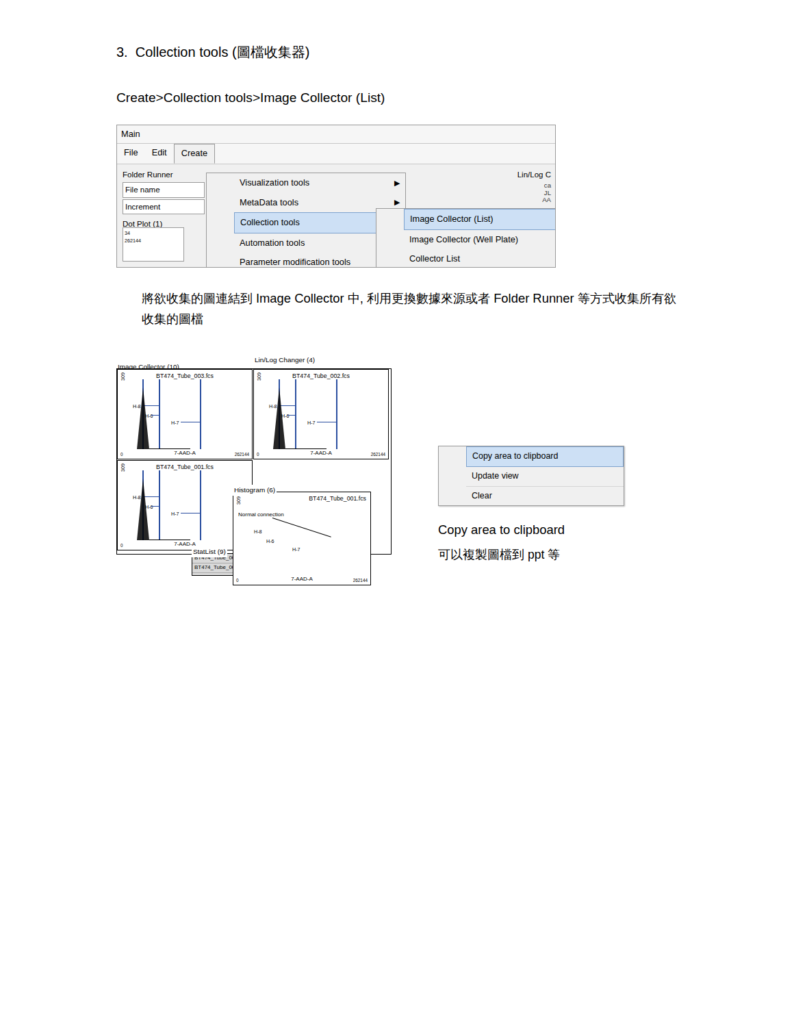3. Collection tools (圖檔收集器)
Create>Collection tools>Image Collector (List)
Main
File Edit Create
Folder Runner
File name
Increment
Dot Plot (1)
34
262144
Visualization tools ▶
MetaData tools ▶
Collection tools ▶
Automation tools ▶
Parameter modification tools ▶
Data modification tools ▶
Image Collector (List)
Image Collector (Well Plate)
Collector List
Lin/Log C
ca
JL
AA
將欲收集的圖連結到 Image Collector 中, 利用更換數據來源或者 Folder Runner 等方式收集所有欲收集的圖檔
Image Collector (10) Lin/Log Changer (4)
BT474_Tube_003.fcs 309 7-AAD-A 0 262144 H-8 H-6 H-7
BT474_Tube_002.fcs 309 7-AAD-A 0 262144 H-8 H-6 H-7
BT474_Tube_001.fcs 309 7-AAD-A 0 262144 H-8 H-6 H-7
Histogram (6)
BT474_Tube_001.fcs 309 7-AAD-A 0 262144 H-8 H-6 H-7
Normal connection
StatList (9)
BT474_Tube_003.fc
BT474_Tube_002.fcs 70.1211.0510.51
Copy area to clipboard
Update view
Clear
Copy area to clipboard
可以複製圖檔到 ppt 等